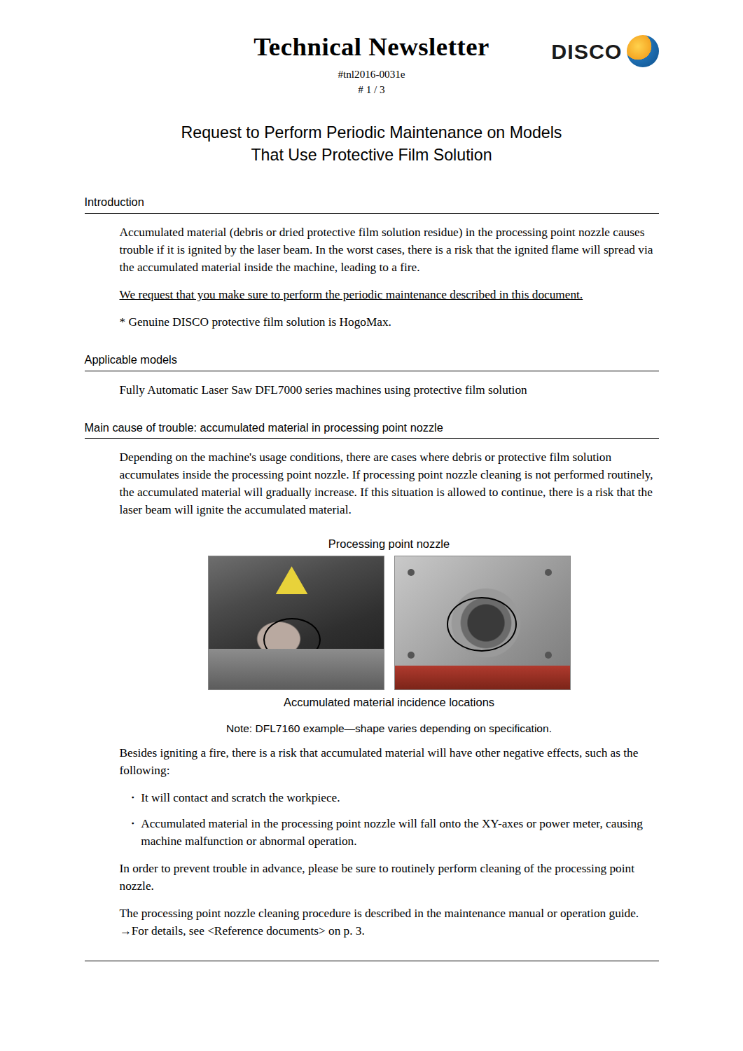DISCO
Technical Newsletter
#tnl2016-0031e
# 1 / 3
Request to Perform Periodic Maintenance on Models
That Use Protective Film Solution
Introduction
Accumulated material (debris or dried protective film solution residue) in the processing point nozzle causes trouble if it is ignited by the laser beam. In the worst cases, there is a risk that the ignited flame will spread via the accumulated material inside the machine, leading to a fire.
We request that you make sure to perform the periodic maintenance described in this document.
* Genuine DISCO protective film solution is HogoMax.
Applicable models
Fully Automatic Laser Saw DFL7000 series machines using protective film solution
Main cause of trouble: accumulated material in processing point nozzle
Depending on the machine's usage conditions, there are cases where debris or protective film solution accumulates inside the processing point nozzle. If processing point nozzle cleaning is not performed routinely, the accumulated material will gradually increase. If this situation is allowed to continue, there is a risk that the laser beam will ignite the accumulated material.
Processing point nozzle
Accumulated material incidence locations
Note: DFL7160 example—shape varies depending on specification.
Besides igniting a fire, there is a risk that accumulated material will have other negative effects, such as the following:
It will contact and scratch the workpiece.
Accumulated material in the processing point nozzle will fall onto the XY-axes or power meter, causing machine malfunction or abnormal operation.
In order to prevent trouble in advance, please be sure to routinely perform cleaning of the processing point nozzle.
The processing point nozzle cleaning procedure is described in the maintenance manual or operation guide.
→For details, see <Reference documents> on p. 3.